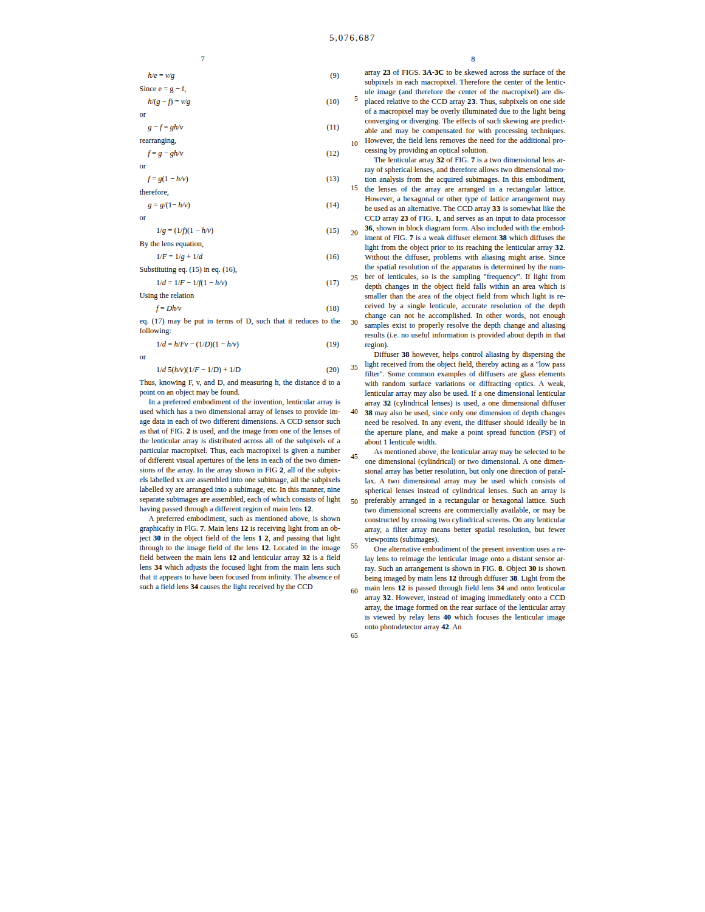5,076,687
7
8
h/e = v/g(9)
Since e = g − f,
h/(g − f) = v/g(10)
or
g − f = gh/v(11)
rearranging,
f = g − gh/v(12)
or
f = g(1 − h/v)(13)
therefore,
g = g/(1− h/v)(14)
or
1/g = (1/f)(1 − h/v)(15)
By the lens equation,
1/F = 1/g + 1/d(16)
Substituting eq. (15) in eq. (16),
1/d = 1/F − 1/f(1 − h/v)(17)
Using the relation
f = Dh/v(18)
eq. (17) may be put in terms of D, such that it reduces to the following:
1/d = h/Fv − (1/D)(1 − h/v)(19)
or
1/d 5(h/v)(1/F − 1/D) + 1/D(20)
Thus, knowing F, v, and D, and measuring h, the distance d to a point on an object may be found.
In a preferred embodiment of the invention, lenticular array is used which has a two dimensional array of lenses to provide image data in each of two different dimensions. A CCD sensor such as that of FIG. 2 is used, and the image from one of the lenses of the lenticular array is distributed across all of the subpixels of a particular macropixel. Thus, each macropixel is given a number of different visual apertures of the lens in each of the two dimensions of the array. In the array shown in FIG 2, all of the subpixels labelled xx are assembled into one subimage, all the subpixels labelled xy are arranged into a subimage, etc. In this manner, nine separate subimages are assembled, each of which consists of light having passed through a different region of main lens 12.
A preferred embodiment, such as mentioned above, is shown graphicafiy in FlG. 7. Main lens 12 is receiving light from an object 30 in the object field of the lens 1 2, and passing that light through to the image field of the lens 12. Located in the image field between the main lens 12 and lenticular array 32 is a field lens 34 which adjusts the focused light from the main lens such that it appears to have been focused from infinity. The absence of such a field lens 34 causes the light received by the CCD
5
10
15
20
25
30
35
40
45
50
55
60
65
array 23 of FIGS. 3A-3C to be skewed across the surface of the subpixels in each macropixel. Therefore the center of the lenticule image (and therefore the center of the macropixel) are displaced relative to the CCD array 23. Thus, subpixels on one side of a macropixel may be overly illuminated due to the light being converging or diverging. The effects of such skewing are predictable and may be compensated for with processing techniques. However, the field lens removes the need for the additional processing by providing an optical solution.
The lenticular array 32 of FIG. 7 is a two dimensional lens array of spherical lenses, and therefore allows two dimensional motion analysis from the acquired subimages. In this embodiment, the lenses of the array are arranged in a rectangular lattice. However, a hexagonal or other type of lattice arrangement may be used as an alternative. The CCD array 33 is somewhat like the CCD array 23 of FIG. 1, and serves as an input to data processor 36, shown in block diagram form. Also included with the embodiment of FIG. 7 is a weak diffuser element 38 which diffuses the light from the object prior to its reaching the lenticular array 32. Without the diffuser, problems with aliasing might arise. Since the spatial resolution of the apparatus is determined by the number of lenticules, so is the sampling "frequency". If light from depth changes in the object field falls within an area which is smaller than the area of the object field from which light is received by a single lenticule, accurate resolution of the depth change can not be accomplished. In other words, not enough samples exist to properly resolve the depth change and aliasing results (i.e. no useful information is provided about depth in that region).
Diffuser 38 however, helps control aliasing by dispersing the light received from the object field, thereby acting as a "low pass filter". Some common examples of diffusers are glass elements with random surface variations or diffracting optics. A weak, lenticular array may also be used. If a one dimensional lenticular array 32 (cylindrical lenses) is used, a one dimensional diffuser 38 may also be used, since only one dimension of depth changes need be resolved. In any event, the diffuser should ideally be in the aperture plane, and make a point spread function (PSF) of about 1 lenticule width.
As mentioned above, the lenticular array may be selected to be one dimensional (cylindrical) or two dimensional. A one dimensional array has better resolution, but only one direction of parallax. A two dimensional array may be used which consists of spherical lenses instead of cylindrical lenses. Such an array is preferably arranged in a rectangular or hexagonal lattice. Such two dimensional screens are commercially available, or may be constructed by crossing two cylindrical screens. On any lenticular array, a filter array means better spatial resolution, but fewer viewpoints (subimages).
One alternative embodiment of the present invention uses a relay lens to reimage the lenticular image onto a distant sensor array. Such an arrangement is shown in FIG. 8. Object 30 is shown being imaged by main lens 12 through diffuser 38. Light from the main lens 12 is passed through field lens 34 and onto lenticular array 32. However, instead of imaging immediately onto a CCD array, the image formed on the rear surface of the lenticular array is viewed by relay lens 40 which focuses the lenticular image onto photodetector array 42. An